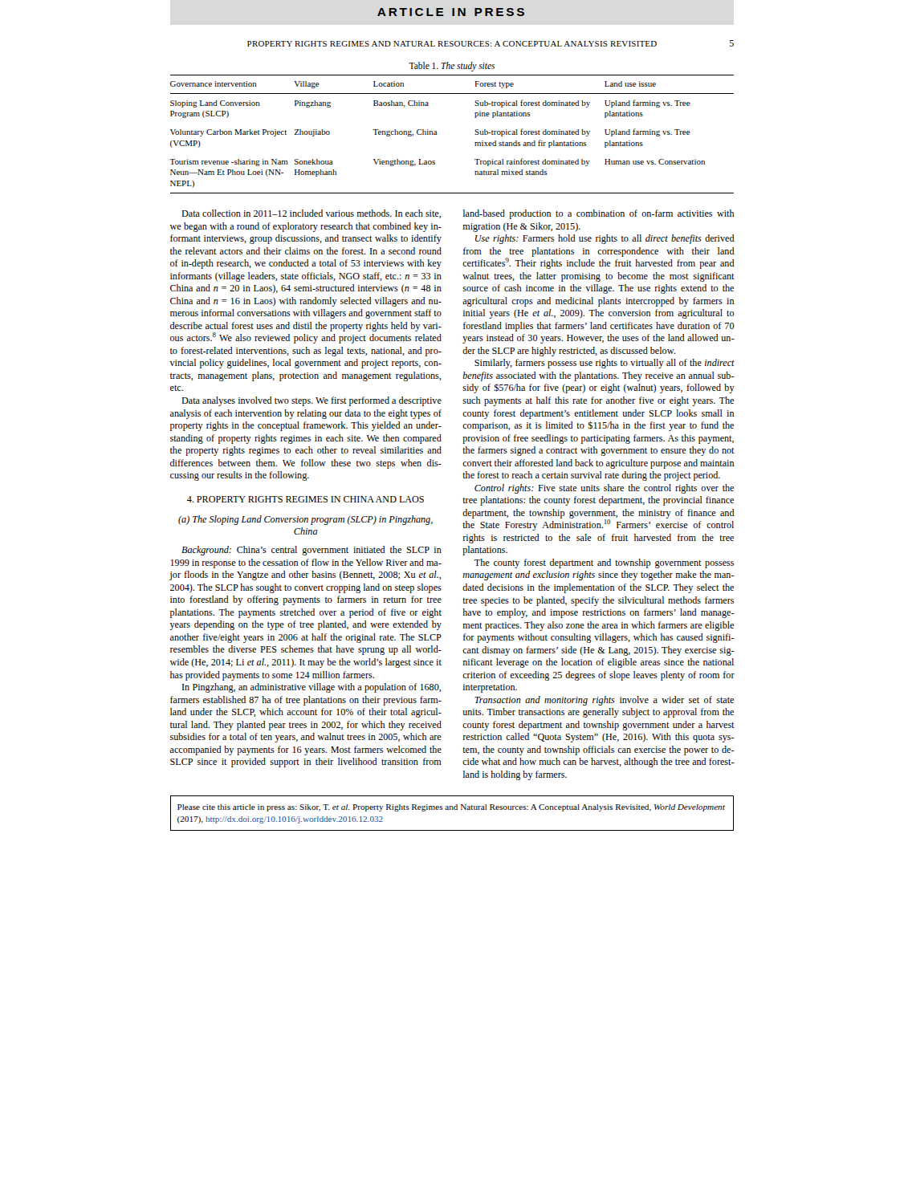ARTICLE IN PRESS
Property Rights Regimes and Natural Resources: A Conceptual Analysis Revisited 5
Table 1. The study sites
| Governance intervention | Village | Location | Forest type | Land use issue |
| --- | --- | --- | --- | --- |
| Sloping Land Conversion Program (SLCP) | Pingzhang | Baoshan, China | Sub-tropical forest dominated by pine plantations | Upland farming vs. Tree plantations |
| Voluntary Carbon Market Project (VCMP) | Zhoujiabo | Tengchong, China | Sub-tropical forest dominated by mixed stands and fir plantations | Upland farming vs. Tree plantations |
| Tourism revenue -sharing in Nam Neun—Nam Et Phou Loei (NN-NEPL) | Sonekhoua Homephanh | Viengthong, Laos | Tropical rainforest dominated by natural mixed stands | Human use vs. Conservation |
Data collection in 2011–12 included various methods. In each site, we began with a round of exploratory research that combined key informant interviews, group discussions, and transect walks to identify the relevant actors and their claims on the forest. In a second round of in-depth research, we conducted a total of 53 interviews with key informants (village leaders, state officials, NGO staff, etc.: n = 33 in China and n = 20 in Laos), 64 semi-structured interviews (n = 48 in China and n = 16 in Laos) with randomly selected villagers and numerous informal conversations with villagers and government staff to describe actual forest uses and distil the property rights held by various actors.8 We also reviewed policy and project documents related to forest-related interventions, such as legal texts, national, and provincial policy guidelines, local government and project reports, contracts, management plans, protection and management regulations, etc.
Data analyses involved two steps. We first performed a descriptive analysis of each intervention by relating our data to the eight types of property rights in the conceptual framework. This yielded an understanding of property rights regimes in each site. We then compared the property rights regimes to each other to reveal similarities and differences between them. We follow these two steps when discussing our results in the following.
4. Property rights regimes in China and Laos
(a) The Sloping Land Conversion program (SLCP) in Pingzhang, China
Background: China’s central government initiated the SLCP in 1999 in response to the cessation of flow in the Yellow River and major floods in the Yangtze and other basins (Bennett, 2008; Xu et al., 2004). The SLCP has sought to convert cropping land on steep slopes into forestland by offering payments to farmers in return for tree plantations. The payments stretched over a period of five or eight years depending on the type of tree planted, and were extended by another five/eight years in 2006 at half the original rate. The SLCP resembles the diverse PES schemes that have sprung up all worldwide (He, 2014; Li et al., 2011). It may be the world’s largest since it has provided payments to some 124 million farmers.
In Pingzhang, an administrative village with a population of 1680, farmers established 87 ha of tree plantations on their previous farmland under the SLCP, which account for 10% of their total agricultural land. They planted pear trees in 2002, for which they received subsidies for a total of ten years, and walnut trees in 2005, which are accompanied by payments for 16 years. Most farmers welcomed the SLCP since it provided support in their livelihood transition from land-based production to a combination of on-farm activities with migration (He & Sikor, 2015).
Use rights: Farmers hold use rights to all direct benefits derived from the tree plantations in correspondence with their land certificates9. Their rights include the fruit harvested from pear and walnut trees, the latter promising to become the most significant source of cash income in the village. The use rights extend to the agricultural crops and medicinal plants intercropped by farmers in initial years (He et al., 2009). The conversion from agricultural to forestland implies that farmers’ land certificates have duration of 70 years instead of 30 years. However, the uses of the land allowed under the SLCP are highly restricted, as discussed below.
Similarly, farmers possess use rights to virtually all of the indirect benefits associated with the plantations. They receive an annual subsidy of $576/ha for five (pear) or eight (walnut) years, followed by such payments at half this rate for another five or eight years. The county forest department’s entitlement under SLCP looks small in comparison, as it is limited to $115/ha in the first year to fund the provision of free seedlings to participating farmers. As this payment, the farmers signed a contract with government to ensure they do not convert their afforested land back to agriculture purpose and maintain the forest to reach a certain survival rate during the project period.
Control rights: Five state units share the control rights over the tree plantations: the county forest department, the provincial finance department, the township government, the ministry of finance and the State Forestry Administration.10 Farmers’ exercise of control rights is restricted to the sale of fruit harvested from the tree plantations.
The county forest department and township government possess management and exclusion rights since they together make the mandated decisions in the implementation of the SLCP. They select the tree species to be planted, specify the silvicultural methods farmers have to employ, and impose restrictions on farmers’ land management practices. They also zone the area in which farmers are eligible for payments without consulting villagers, which has caused significant dismay on farmers’ side (He & Lang, 2015). They exercise significant leverage on the location of eligible areas since the national criterion of exceeding 25 degrees of slope leaves plenty of room for interpretation.
Transaction and monitoring rights involve a wider set of state units. Timber transactions are generally subject to approval from the county forest department and township government under a harvest restriction called “Quota System” (He, 2016). With this quota system, the county and township officials can exercise the power to decide what and how much can be harvest, although the tree and forestland is holding by farmers.
Please cite this article in press as: Sikor, T. et al. Property Rights Regimes and Natural Resources: A Conceptual Analysis Revisited, World Development (2017), http://dx.doi.org/10.1016/j.worlddev.2016.12.032